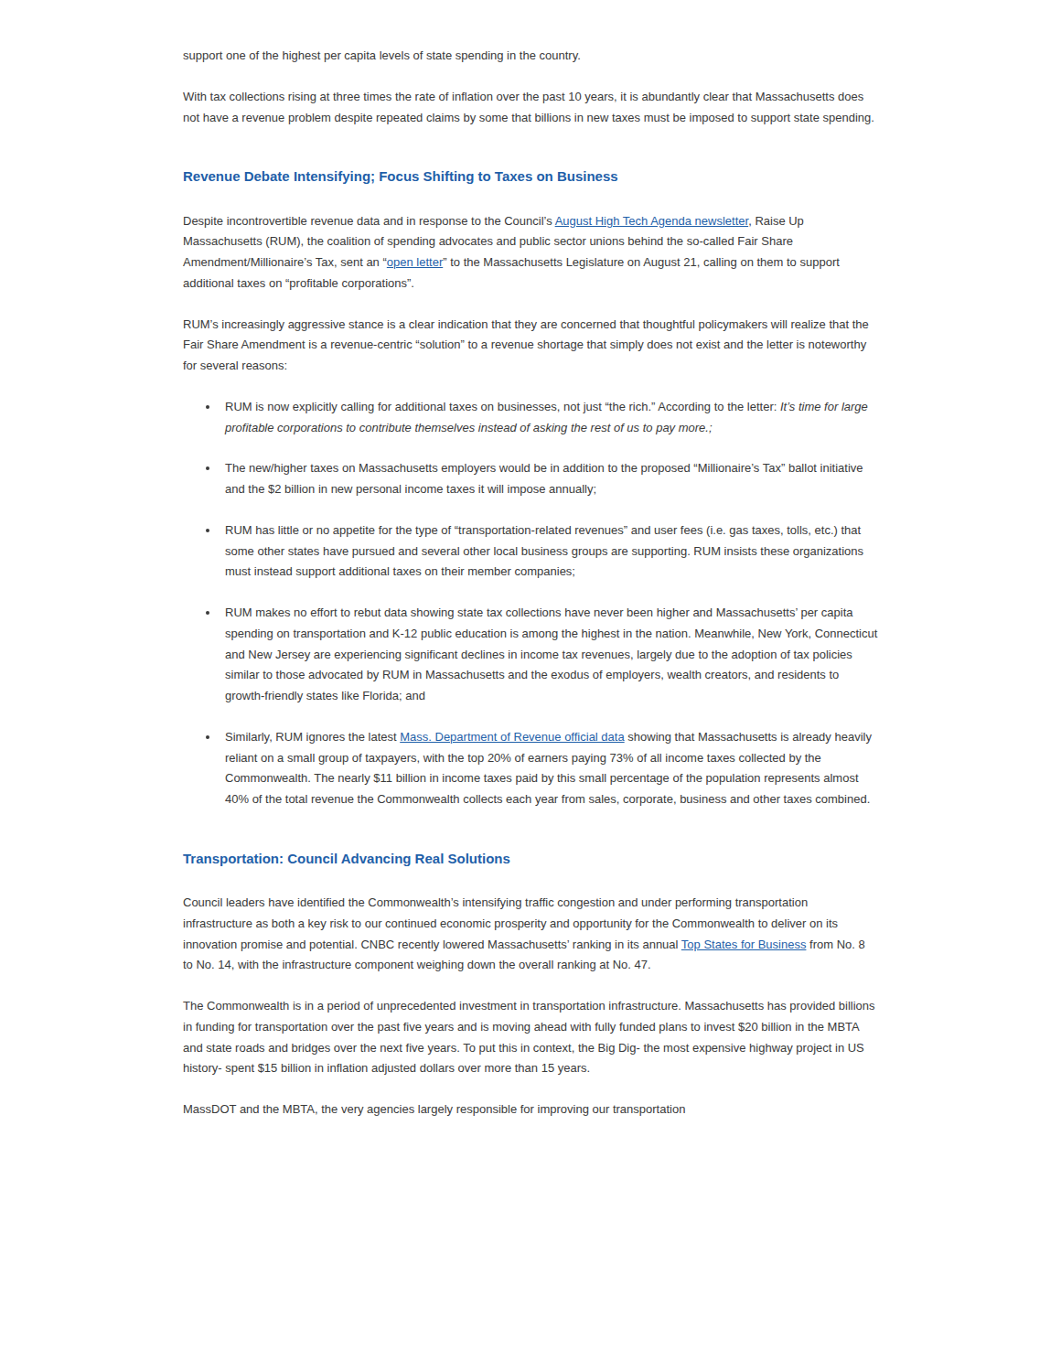support one of the highest per capita levels of state spending in the country.
With tax collections rising at three times the rate of inflation over the past 10 years, it is abundantly clear that Massachusetts does not have a revenue problem despite repeated claims by some that billions in new taxes must be imposed to support state spending.
Revenue Debate Intensifying; Focus Shifting to Taxes on Business
Despite incontrovertible revenue data and in response to the Council’s August High Tech Agenda newsletter, Raise Up Massachusetts (RUM), the coalition of spending advocates and public sector unions behind the so-called Fair Share Amendment/Millionaire’s Tax, sent an “open letter” to the Massachusetts Legislature on August 21, calling on them to support additional taxes on “profitable corporations”.
RUM’s increasingly aggressive stance is a clear indication that they are concerned that thoughtful policymakers will realize that the Fair Share Amendment is a revenue-centric “solution” to a revenue shortage that simply does not exist and the letter is noteworthy for several reasons:
RUM is now explicitly calling for additional taxes on businesses, not just “the rich.” According to the letter: It’s time for large profitable corporations to contribute themselves instead of asking the rest of us to pay more.;
The new/higher taxes on Massachusetts employers would be in addition to the proposed “Millionaire’s Tax” ballot initiative and the $2 billion in new personal income taxes it will impose annually;
RUM has little or no appetite for the type of “transportation-related revenues” and user fees (i.e. gas taxes, tolls, etc.) that some other states have pursued and several other local business groups are supporting. RUM insists these organizations must instead support additional taxes on their member companies;
RUM makes no effort to rebut data showing state tax collections have never been higher and Massachusetts’ per capita spending on transportation and K-12 public education is among the highest in the nation. Meanwhile, New York, Connecticut and New Jersey are experiencing significant declines in income tax revenues, largely due to the adoption of tax policies similar to those advocated by RUM in Massachusetts and the exodus of employers, wealth creators, and residents to growth-friendly states like Florida; and
Similarly, RUM ignores the latest Mass. Department of Revenue official data showing that Massachusetts is already heavily reliant on a small group of taxpayers, with the top 20% of earners paying 73% of all income taxes collected by the Commonwealth. The nearly $11 billion in income taxes paid by this small percentage of the population represents almost 40% of the total revenue the Commonwealth collects each year from sales, corporate, business and other taxes combined.
Transportation: Council Advancing Real Solutions
Council leaders have identified the Commonwealth’s intensifying traffic congestion and under performing transportation infrastructure as both a key risk to our continued economic prosperity and opportunity for the Commonwealth to deliver on its innovation promise and potential. CNBC recently lowered Massachusetts’ ranking in its annual Top States for Business from No. 8 to No. 14, with the infrastructure component weighing down the overall ranking at No. 47.
The Commonwealth is in a period of unprecedented investment in transportation infrastructure. Massachusetts has provided billions in funding for transportation over the past five years and is moving ahead with fully funded plans to invest $20 billion in the MBTA and state roads and bridges over the next five years. To put this in context, the Big Dig- the most expensive highway project in US history- spent $15 billion in inflation adjusted dollars over more than 15 years.
MassDOT and the MBTA, the very agencies largely responsible for improving our transportation